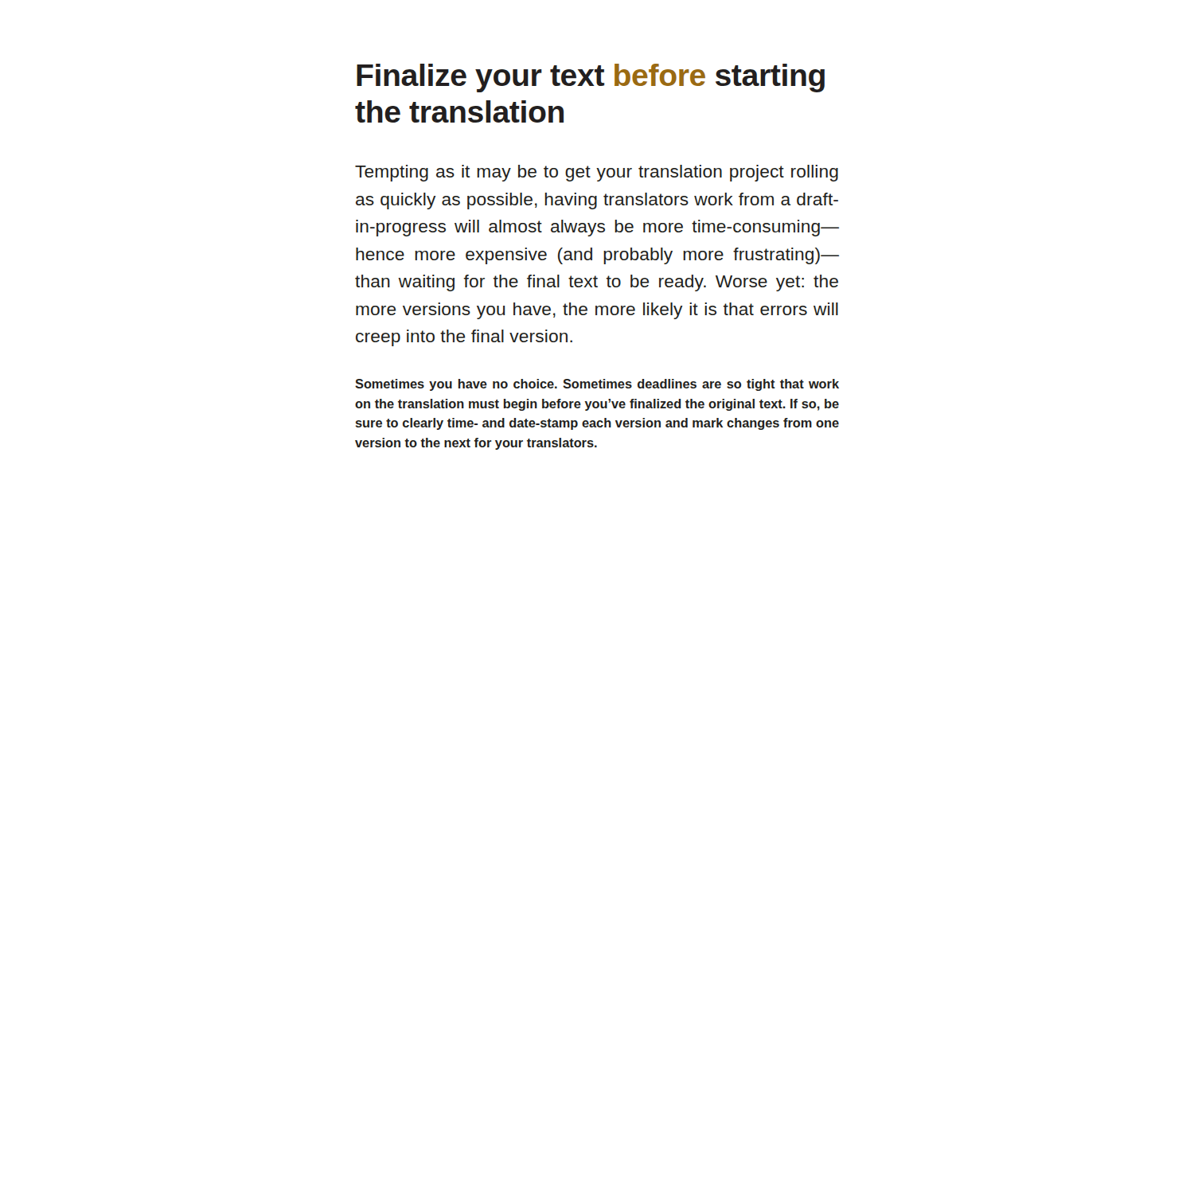Finalize your text before starting
the translation
Tempting as it may be to get your translation project rolling as quickly as possible, having translators work from a draft-in-progress will almost always be more time-consuming—hence more expensive (and probably more frustrating)—than waiting for the final text to be ready. Worse yet: the more versions you have, the more likely it is that errors will creep into the final version.
Sometimes you have no choice. Sometimes deadlines are so tight that work on the translation must begin before you’ve finalized the original text. If so, be sure to clearly time- and date-stamp each version and mark changes from one version to the next for your translators.